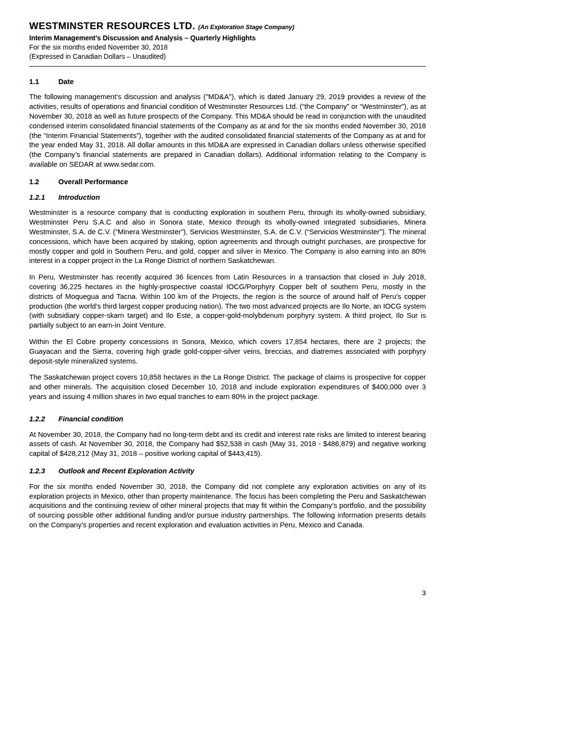WESTMINSTER RESOURCES LTD. (An Exploration Stage Company)
Interim Management’s Discussion and Analysis – Quarterly Highlights
For the six months ended November 30, 2018
(Expressed in Canadian Dollars – Unaudited)
1.1 Date
The following management’s discussion and analysis ("MD&A"), which is dated January 29, 2019 provides a review of the activities, results of operations and financial condition of Westminster Resources Ltd. (“the Company” or “Westminster”), as at November 30, 2018 as well as future prospects of the Company. This MD&A should be read in conjunction with the unaudited condensed interim consolidated financial statements of the Company as at and for the six months ended November 30, 2018 (the “Interim Financial Statements”), together with the audited consolidated financial statements of the Company as at and for the year ended May 31, 2018. All dollar amounts in this MD&A are expressed in Canadian dollars unless otherwise specified (the Company’s financial statements are prepared in Canadian dollars). Additional information relating to the Company is available on SEDAR at www.sedar.com.
1.2 Overall Performance
1.2.1 Introduction
Westminster is a resource company that is conducting exploration in southern Peru, through its wholly-owned subsidiary, Westminster Peru S.A.C and also in Sonora state, Mexico through its wholly-owned integrated subsidiaries, Minera Westminster, S.A. de C.V. (“Minera Westminster”), Servicios Westminster, S.A. de C.V. (“Servicios Westminster”). The mineral concessions, which have been acquired by staking, option agreements and through outright purchases, are prospective for mostly copper and gold in Southern Peru, and gold, copper and silver in Mexico. The Company is also earning into an 80% interest in a copper project in the La Ronge District of northern Saskatchewan.
In Peru, Westminster has recently acquired 36 licences from Latin Resources in a transaction that closed in July 2018, covering 36,225 hectares in the highly-prospective coastal IOCG/Porphyry Copper belt of southern Peru, mostly in the districts of Moquegua and Tacna. Within 100 km of the Projects, the region is the source of around half of Peru’s copper production (the world’s third largest copper producing nation). The two most advanced projects are Ilo Norte, an IOCG system (with subsidiary copper-skarn target) and Ilo Este, a copper-gold-molybdenum porphyry system. A third project, Ilo Sur is partially subject to an earn-in Joint Venture.
Within the El Cobre property concessions in Sonora, Mexico, which covers 17,854 hectares, there are 2 projects; the Guayacan and the Sierra, covering high grade gold-copper-silver veins, breccias, and diatremes associated with porphyry deposit-style mineralized systems.
The Saskatchewan project covers 10,858 hectares in the La Ronge District. The package of claims is prospective for copper and other minerals. The acquisition closed December 10, 2018 and include exploration expenditures of $400,000 over 3 years and issuing 4 million shares in two equal tranches to earn 80% in the project package.
1.2.2 Financial condition
At November 30, 2018, the Company had no long-term debt and its credit and interest rate risks are limited to interest bearing assets of cash. At November 30, 2018, the Company had $52,538 in cash (May 31, 2018 - $486,879) and negative working capital of $428,212 (May 31, 2018 – positive working capital of $443,415).
1.2.3 Outlook and Recent Exploration Activity
For the six months ended November 30, 2018, the Company did not complete any exploration activities on any of its exploration projects in Mexico, other than property maintenance. The focus has been completing the Peru and Saskatchewan acquisitions and the continuing review of other mineral projects that may fit within the Company’s portfolio, and the possibility of sourcing possible other additional funding and/or pursue industry partnerships. The following information presents details on the Company’s properties and recent exploration and evaluation activities in Peru, Mexico and Canada.
3